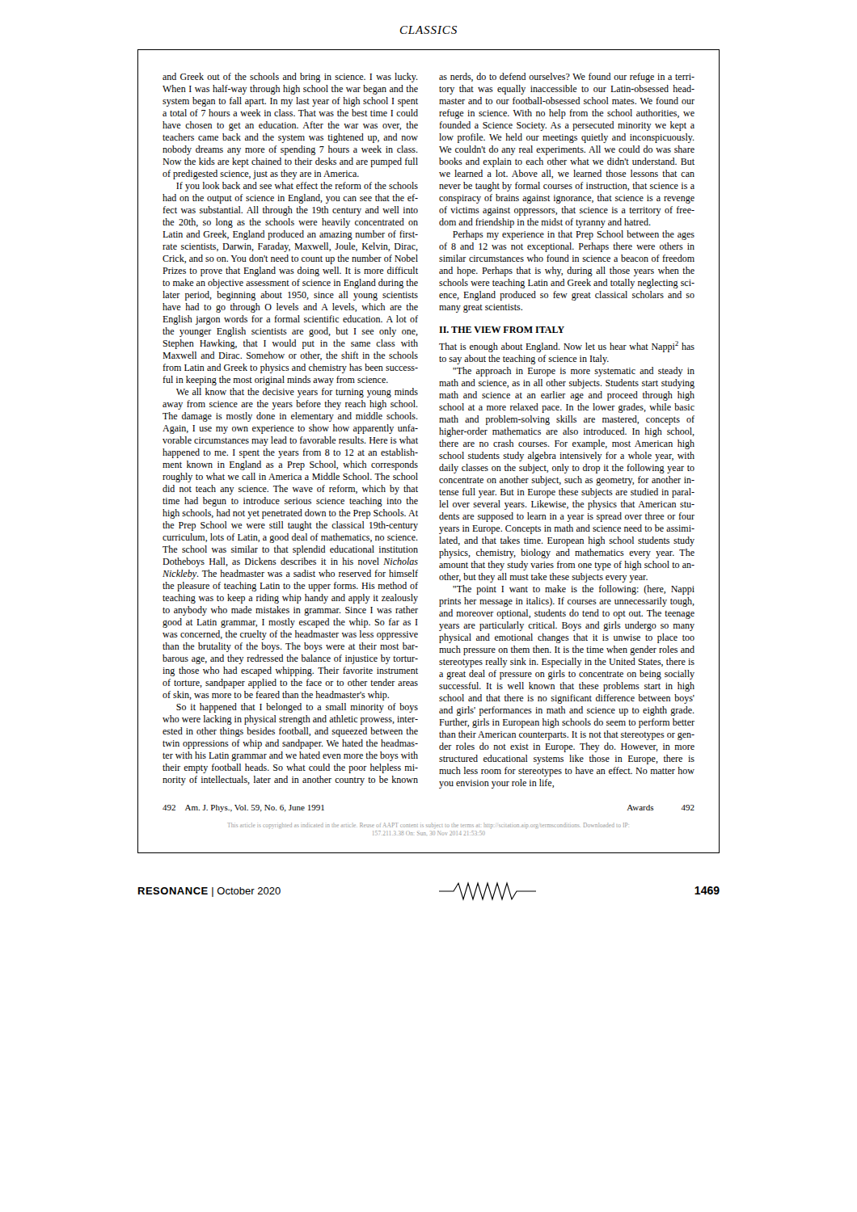CLASSICS
and Greek out of the schools and bring in science. I was lucky. When I was half-way through high school the war began and the system began to fall apart. In my last year of high school I spent a total of 7 hours a week in class. That was the best time I could have chosen to get an education. After the war was over, the teachers came back and the system was tightened up, and now nobody dreams any more of spending 7 hours a week in class. Now the kids are kept chained to their desks and are pumped full of predigested science, just as they are in America.
If you look back and see what effect the reform of the schools had on the output of science in England, you can see that the effect was substantial. All through the 19th century and well into the 20th, so long as the schools were heavily concentrated on Latin and Greek, England produced an amazing number of first-rate scientists, Darwin, Faraday, Maxwell, Joule, Kelvin, Dirac, Crick, and so on. You don't need to count up the number of Nobel Prizes to prove that England was doing well. It is more difficult to make an objective assessment of science in England during the later period, beginning about 1950, since all young scientists have had to go through O levels and A levels, which are the English jargon words for a formal scientific education. A lot of the younger English scientists are good, but I see only one, Stephen Hawking, that I would put in the same class with Maxwell and Dirac. Somehow or other, the shift in the schools from Latin and Greek to physics and chemistry has been successful in keeping the most original minds away from science.
We all know that the decisive years for turning young minds away from science are the years before they reach high school. The damage is mostly done in elementary and middle schools. Again, I use my own experience to show how apparently unfavorable circumstances may lead to favorable results. Here is what happened to me. I spent the years from 8 to 12 at an establishment known in England as a Prep School, which corresponds roughly to what we call in America a Middle School. The school did not teach any science. The wave of reform, which by that time had begun to introduce serious science teaching into the high schools, had not yet penetrated down to the Prep Schools. At the Prep School we were still taught the classical 19th-century curriculum, lots of Latin, a good deal of mathematics, no science. The school was similar to that splendid educational institution Dotheboys Hall, as Dickens describes it in his novel Nicholas Nickleby. The headmaster was a sadist who reserved for himself the pleasure of teaching Latin to the upper forms. His method of teaching was to keep a riding whip handy and apply it zealously to anybody who made mistakes in grammar. Since I was rather good at Latin grammar, I mostly escaped the whip. So far as I was concerned, the cruelty of the headmaster was less oppressive than the brutality of the boys. The boys were at their most barbarous age, and they redressed the balance of injustice by torturing those who had escaped whipping. Their favorite instrument of torture, sandpaper applied to the face or to other tender areas of skin, was more to be feared than the headmaster's whip.
So it happened that I belonged to a small minority of boys who were lacking in physical strength and athletic prowess, interested in other things besides football, and squeezed between the twin oppressions of whip and sandpaper. We hated the headmaster with his Latin grammar and we hated even more the boys with their empty football heads. So what could the poor helpless minority of intellectuals, later and in another country to be known as nerds, do to defend ourselves? We found our refuge in a territory that was equally inaccessible to our Latin-obsessed headmaster and to our football-obsessed school mates. We found our refuge in science. With no help from the school authorities, we founded a Science Society. As a persecuted minority we kept a low profile. We held our meetings quietly and inconspicuously. We couldn't do any real experiments. All we could do was share books and explain to each other what we didn't understand. But we learned a lot. Above all, we learned those lessons that can never be taught by formal courses of instruction, that science is a conspiracy of brains against ignorance, that science is a revenge of victims against oppressors, that science is a territory of freedom and friendship in the midst of tyranny and hatred.
Perhaps my experience in that Prep School between the ages of 8 and 12 was not exceptional. Perhaps there were others in similar circumstances who found in science a beacon of freedom and hope. Perhaps that is why, during all those years when the schools were teaching Latin and Greek and totally neglecting science, England produced so few great classical scholars and so many great scientists.
II. THE VIEW FROM ITALY
That is enough about England. Now let us hear what Nappi2 has to say about the teaching of science in Italy.
"The approach in Europe is more systematic and steady in math and science, as in all other subjects. Students start studying math and science at an earlier age and proceed through high school at a more relaxed pace. In the lower grades, while basic math and problem-solving skills are mastered, concepts of higher-order mathematics are also introduced. In high school, there are no crash courses. For example, most American high school students study algebra intensively for a whole year, with daily classes on the subject, only to drop it the following year to concentrate on another subject, such as geometry, for another intense full year. But in Europe these subjects are studied in parallel over several years. Likewise, the physics that American students are supposed to learn in a year is spread over three or four years in Europe. Concepts in math and science need to be assimilated, and that takes time. European high school students study physics, chemistry, biology and mathematics every year. The amount that they study varies from one type of high school to another, but they all must take these subjects every year.
"The point I want to make is the following: (here, Nappi prints her message in italics). If courses are unnecessarily tough, and moreover optional, students do tend to opt out. The teenage years are particularly critical. Boys and girls undergo so many physical and emotional changes that it is unwise to place too much pressure on them then. It is the time when gender roles and stereotypes really sink in. Especially in the United States, there is a great deal of pressure on girls to concentrate on being socially successful. It is well known that these problems start in high school and that there is no significant difference between boys' and girls' performances in math and science up to eighth grade. Further, girls in European high schools do seem to perform better than their American counterparts. It is not that stereotypes or gender roles do not exist in Europe. They do. However, in more structured educational systems like those in Europe, there is much less room for stereotypes to have an effect. No matter how you envision your role in life,
492 Am. J. Phys., Vol. 59, No. 6, June 1991
Awards492
This article is copyrighted as indicated in the article. Reuse of AAPT content is subject to the terms at: http://scitation.aip.org/termsconditions. Downloaded to IP:
157.211.3.38 On: Sun, 30 Nov 2014 21:53:50
RESONANCE | October 2020
1469